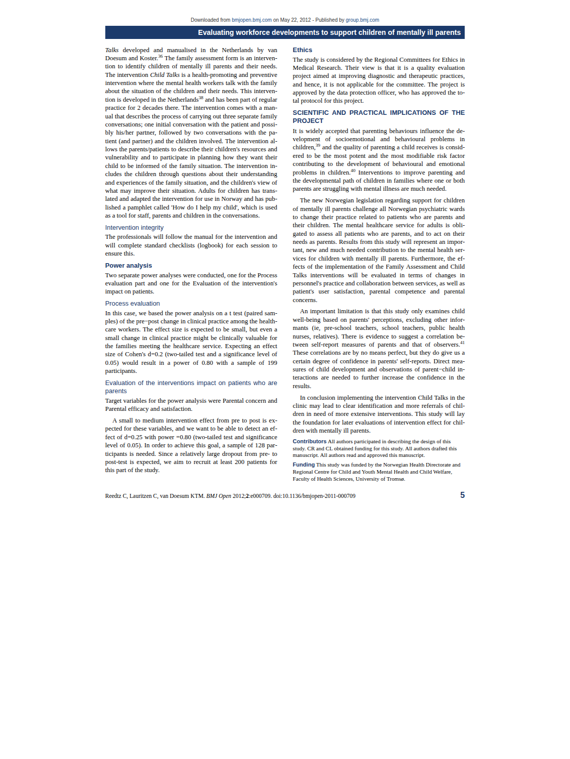Downloaded from bmjopen.bmj.com on May 22, 2012 - Published by group.bmj.com
Evaluating workforce developments to support children of mentally ill parents
Talks developed and manualised in the Netherlands by van Doesum and Koster.36 The family assessment form is an intervention to identify children of mentally ill parents and their needs. The intervention Child Talks is a health-promoting and preventive intervention where the mental health workers talk with the family about the situation of the children and their needs. This intervention is developed in the Netherlands38 and has been part of regular practice for 2 decades there. The intervention comes with a manual that describes the process of carrying out three separate family conversations; one initial conversation with the patient and possibly his/her partner, followed by two conversations with the patient (and partner) and the children involved. The intervention allows the parents/patients to describe their children's resources and vulnerability and to participate in planning how they want their child to be informed of the family situation. The intervention includes the children through questions about their understanding and experiences of the family situation, and the children's view of what may improve their situation. Adults for children has translated and adapted the intervention for use in Norway and has published a pamphlet called 'How do I help my child', which is used as a tool for staff, parents and children in the conversations.
Intervention integrity
The professionals will follow the manual for the intervention and will complete standard checklists (logbook) for each session to ensure this.
Power analysis
Two separate power analyses were conducted, one for the Process evaluation part and one for the Evaluation of the intervention's impact on patients.
Process evaluation
In this case, we based the power analysis on a t test (paired samples) of the pre−post change in clinical practice among the healthcare workers. The effect size is expected to be small, but even a small change in clinical practice might be clinically valuable for the families meeting the healthcare service. Expecting an effect size of Cohen's d=0.2 (two-tailed test and a significance level of 0.05) would result in a power of 0.80 with a sample of 199 participants.
Evaluation of the interventions impact on patients who are parents
Target variables for the power analysis were Parental concern and Parental efficacy and satisfaction.
A small to medium intervention effect from pre to post is expected for these variables, and we want to be able to detect an effect of d=0.25 with power =0.80 (two-tailed test and significance level of 0.05). In order to achieve this goal, a sample of 128 participants is needed. Since a relatively large dropout from pre- to post-test is expected, we aim to recruit at least 200 patients for this part of the study.
Ethics
The study is considered by the Regional Committees for Ethics in Medical Research. Their view is that it is a quality evaluation project aimed at improving diagnostic and therapeutic practices, and hence, it is not applicable for the committee. The project is approved by the data protection officer, who has approved the total protocol for this project.
Scientific and practical implications of the project
It is widely accepted that parenting behaviours influence the development of socioemotional and behavioural problems in children,39 and the quality of parenting a child receives is considered to be the most potent and the most modifiable risk factor contributing to the development of behavioural and emotional problems in children.40 Interventions to improve parenting and the developmental path of children in families where one or both parents are struggling with mental illness are much needed.
The new Norwegian legislation regarding support for children of mentally ill parents challenge all Norwegian psychiatric wards to change their practice related to patients who are parents and their children. The mental healthcare service for adults is obligated to assess all patients who are parents, and to act on their needs as parents. Results from this study will represent an important, new and much needed contribution to the mental health services for children with mentally ill parents. Furthermore, the effects of the implementation of the Family Assessment and Child Talks interventions will be evaluated in terms of changes in personnel's practice and collaboration between services, as well as patient's user satisfaction, parental competence and parental concerns.
An important limitation is that this study only examines child well-being based on parents' perceptions, excluding other informants (ie, pre-school teachers, school teachers, public health nurses, relatives). There is evidence to suggest a correlation between self-report measures of parents and that of observers.41 These correlations are by no means perfect, but they do give us a certain degree of confidence in parents' self-reports. Direct measures of child development and observations of parent−child interactions are needed to further increase the confidence in the results.
In conclusion implementing the intervention Child Talks in the clinic may lead to clear identification and more referrals of children in need of more extensive interventions. This study will lay the foundation for later evaluations of intervention effect for children with mentally ill parents.
Contributors All authors participated in describing the design of this study. CR and CL obtained funding for this study. All authors drafted this manuscript. All authors read and approved this manuscript.
Funding This study was funded by the Norwegian Health Directorate and Regional Centre for Child and Youth Mental Health and Child Welfare, Faculty of Health Sciences, University of Tromsø.
Reedtz C, Lauritzen C, van Doesum KTM. BMJ Open 2012;2:e000709. doi:10.1136/bmjopen-2011-000709
5